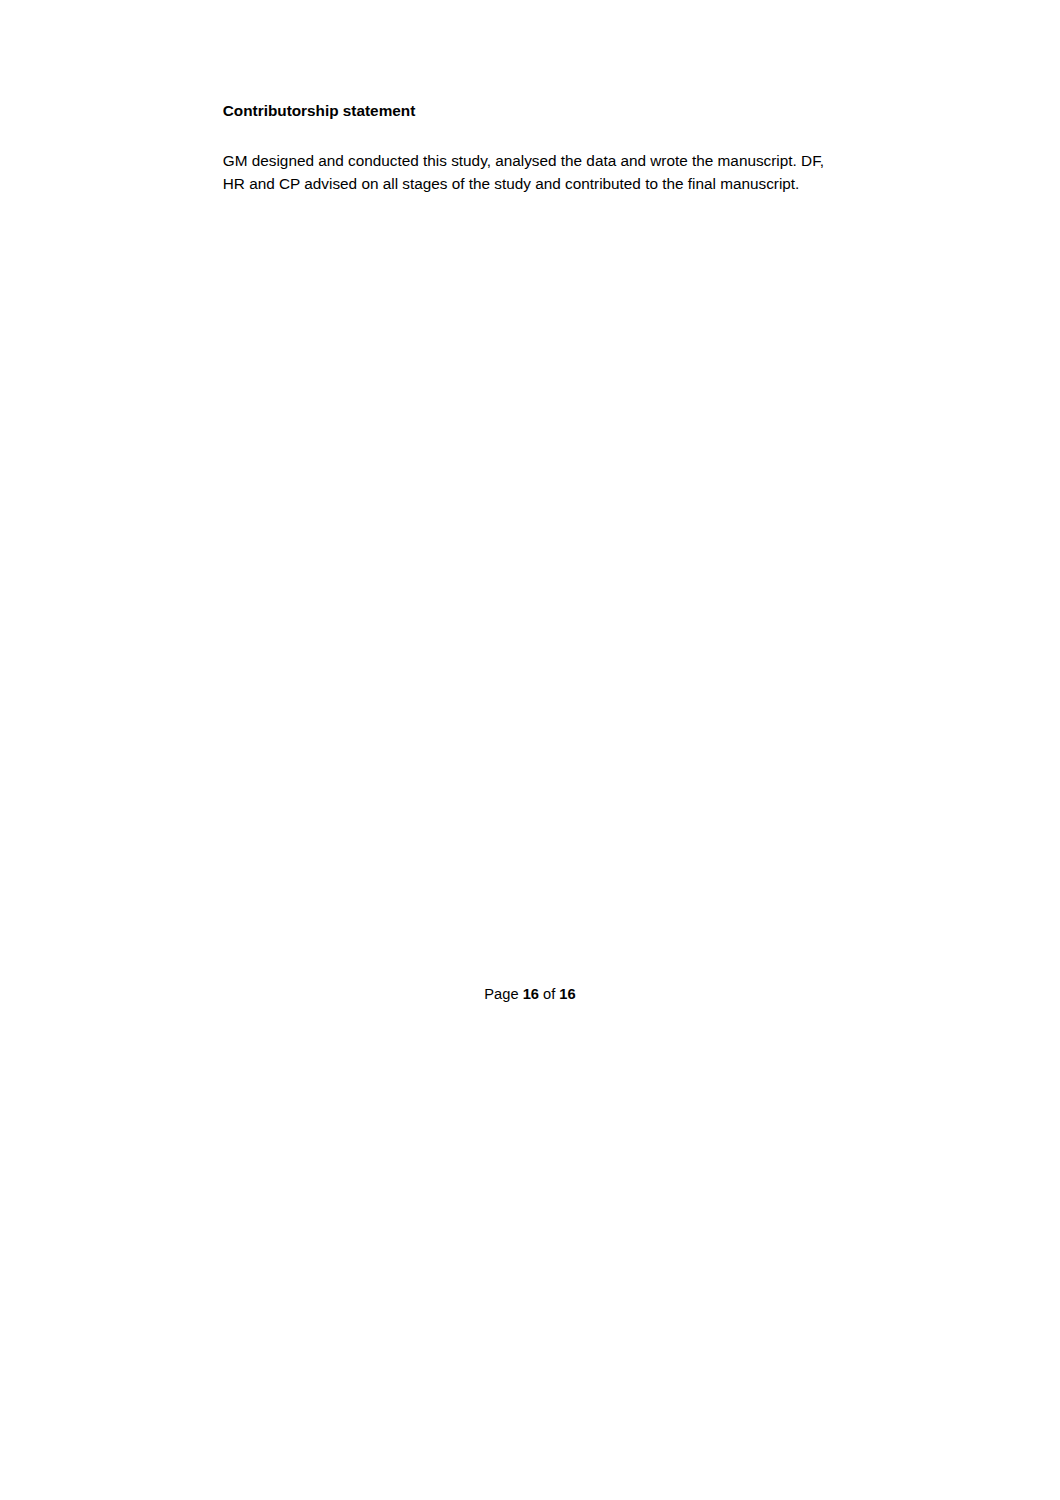Contributorship statement
GM designed and conducted this study, analysed the data and wrote the manuscript. DF, HR and CP advised on all stages of the study and contributed to the final manuscript.
Page 16 of 16